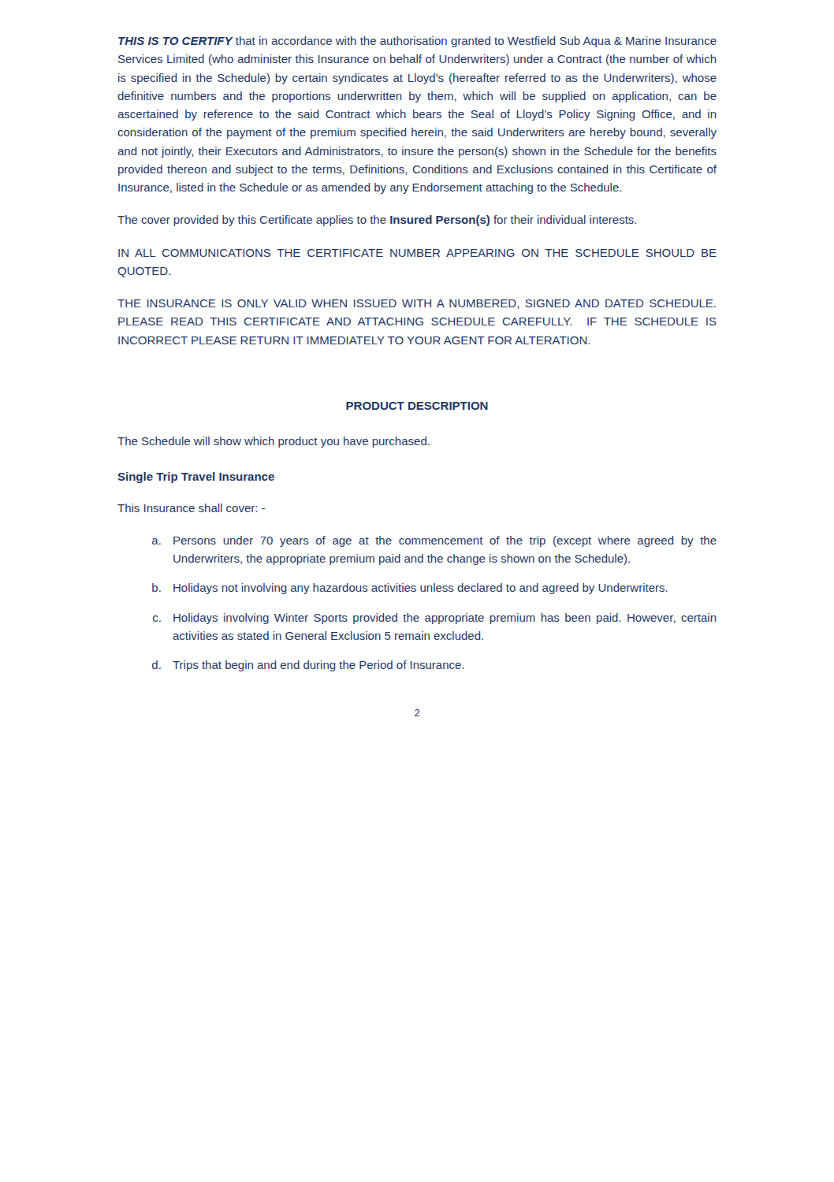THIS IS TO CERTIFY that in accordance with the authorisation granted to Westfield Sub Aqua & Marine Insurance Services Limited (who administer this Insurance on behalf of Underwriters) under a Contract (the number of which is specified in the Schedule) by certain syndicates at Lloyd's (hereafter referred to as the Underwriters), whose definitive numbers and the proportions underwritten by them, which will be supplied on application, can be ascertained by reference to the said Contract which bears the Seal of Lloyd's Policy Signing Office, and in consideration of the payment of the premium specified herein, the said Underwriters are hereby bound, severally and not jointly, their Executors and Administrators, to insure the person(s) shown in the Schedule for the benefits provided thereon and subject to the terms, Definitions, Conditions and Exclusions contained in this Certificate of Insurance, listed in the Schedule or as amended by any Endorsement attaching to the Schedule.
The cover provided by this Certificate applies to the Insured Person(s) for their individual interests.
IN ALL COMMUNICATIONS THE CERTIFICATE NUMBER APPEARING ON THE SCHEDULE SHOULD BE QUOTED.
THE INSURANCE IS ONLY VALID WHEN ISSUED WITH A NUMBERED, SIGNED AND DATED SCHEDULE. PLEASE READ THIS CERTIFICATE AND ATTACHING SCHEDULE CAREFULLY. IF THE SCHEDULE IS INCORRECT PLEASE RETURN IT IMMEDIATELY TO YOUR AGENT FOR ALTERATION.
PRODUCT DESCRIPTION
The Schedule will show which product you have purchased.
Single Trip Travel Insurance
This Insurance shall cover: -
Persons under 70 years of age at the commencement of the trip (except where agreed by the Underwriters, the appropriate premium paid and the change is shown on the Schedule).
Holidays not involving any hazardous activities unless declared to and agreed by Underwriters.
Holidays involving Winter Sports provided the appropriate premium has been paid. However, certain activities as stated in General Exclusion 5 remain excluded.
Trips that begin and end during the Period of Insurance.
2